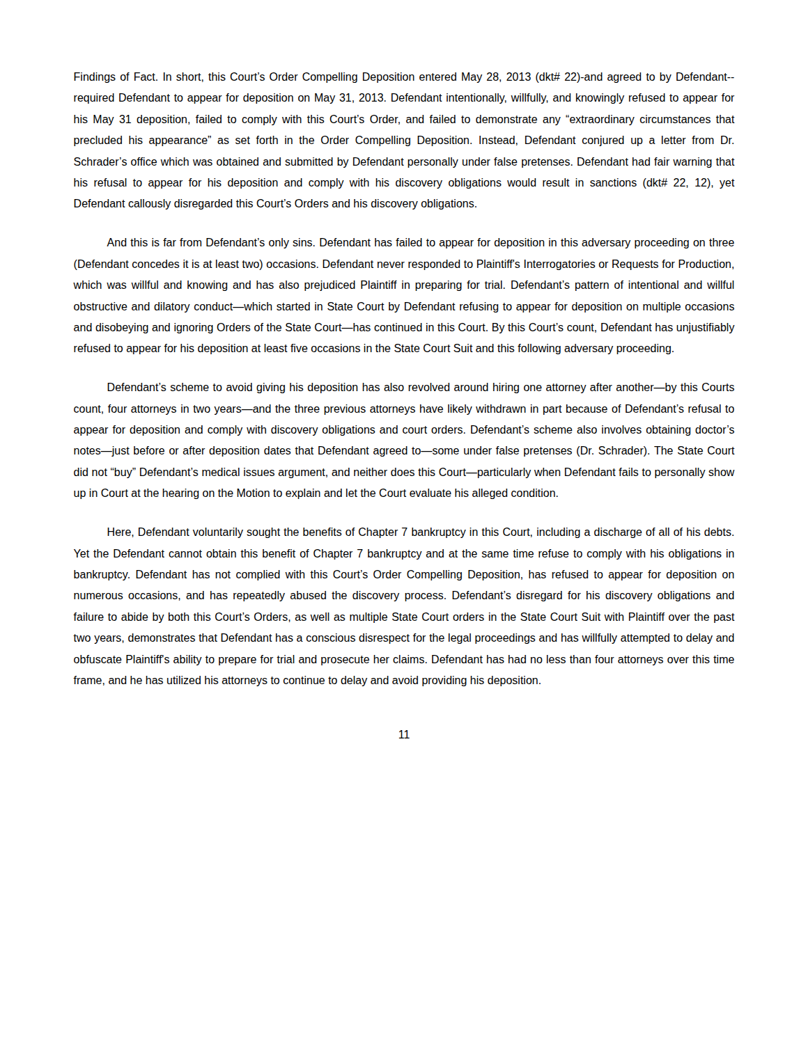Findings of Fact. In short, this Court’s Order Compelling Deposition entered May 28, 2013 (dkt# 22)-and agreed to by Defendant--required Defendant to appear for deposition on May 31, 2013. Defendant intentionally, willfully, and knowingly refused to appear for his May 31 deposition, failed to comply with this Court’s Order, and failed to demonstrate any “extraordinary circumstances that precluded his appearance” as set forth in the Order Compelling Deposition. Instead, Defendant conjured up a letter from Dr. Schrader’s office which was obtained and submitted by Defendant personally under false pretenses. Defendant had fair warning that his refusal to appear for his deposition and comply with his discovery obligations would result in sanctions (dkt# 22, 12), yet Defendant callously disregarded this Court’s Orders and his discovery obligations.
And this is far from Defendant’s only sins. Defendant has failed to appear for deposition in this adversary proceeding on three (Defendant concedes it is at least two) occasions. Defendant never responded to Plaintiff's Interrogatories or Requests for Production, which was willful and knowing and has also prejudiced Plaintiff in preparing for trial. Defendant’s pattern of intentional and willful obstructive and dilatory conduct—which started in State Court by Defendant refusing to appear for deposition on multiple occasions and disobeying and ignoring Orders of the State Court—has continued in this Court. By this Court’s count, Defendant has unjustifiably refused to appear for his deposition at least five occasions in the State Court Suit and this following adversary proceeding.
Defendant’s scheme to avoid giving his deposition has also revolved around hiring one attorney after another—by this Courts count, four attorneys in two years—and the three previous attorneys have likely withdrawn in part because of Defendant’s refusal to appear for deposition and comply with discovery obligations and court orders. Defendant’s scheme also involves obtaining doctor’s notes—just before or after deposition dates that Defendant agreed to—some under false pretenses (Dr. Schrader). The State Court did not “buy” Defendant’s medical issues argument, and neither does this Court—particularly when Defendant fails to personally show up in Court at the hearing on the Motion to explain and let the Court evaluate his alleged condition.
Here, Defendant voluntarily sought the benefits of Chapter 7 bankruptcy in this Court, including a discharge of all of his debts. Yet the Defendant cannot obtain this benefit of Chapter 7 bankruptcy and at the same time refuse to comply with his obligations in bankruptcy. Defendant has not complied with this Court’s Order Compelling Deposition, has refused to appear for deposition on numerous occasions, and has repeatedly abused the discovery process. Defendant’s disregard for his discovery obligations and failure to abide by both this Court’s Orders, as well as multiple State Court orders in the State Court Suit with Plaintiff over the past two years, demonstrates that Defendant has a conscious disrespect for the legal proceedings and has willfully attempted to delay and obfuscate Plaintiff's ability to prepare for trial and prosecute her claims. Defendant has had no less than four attorneys over this time frame, and he has utilized his attorneys to continue to delay and avoid providing his deposition.
11